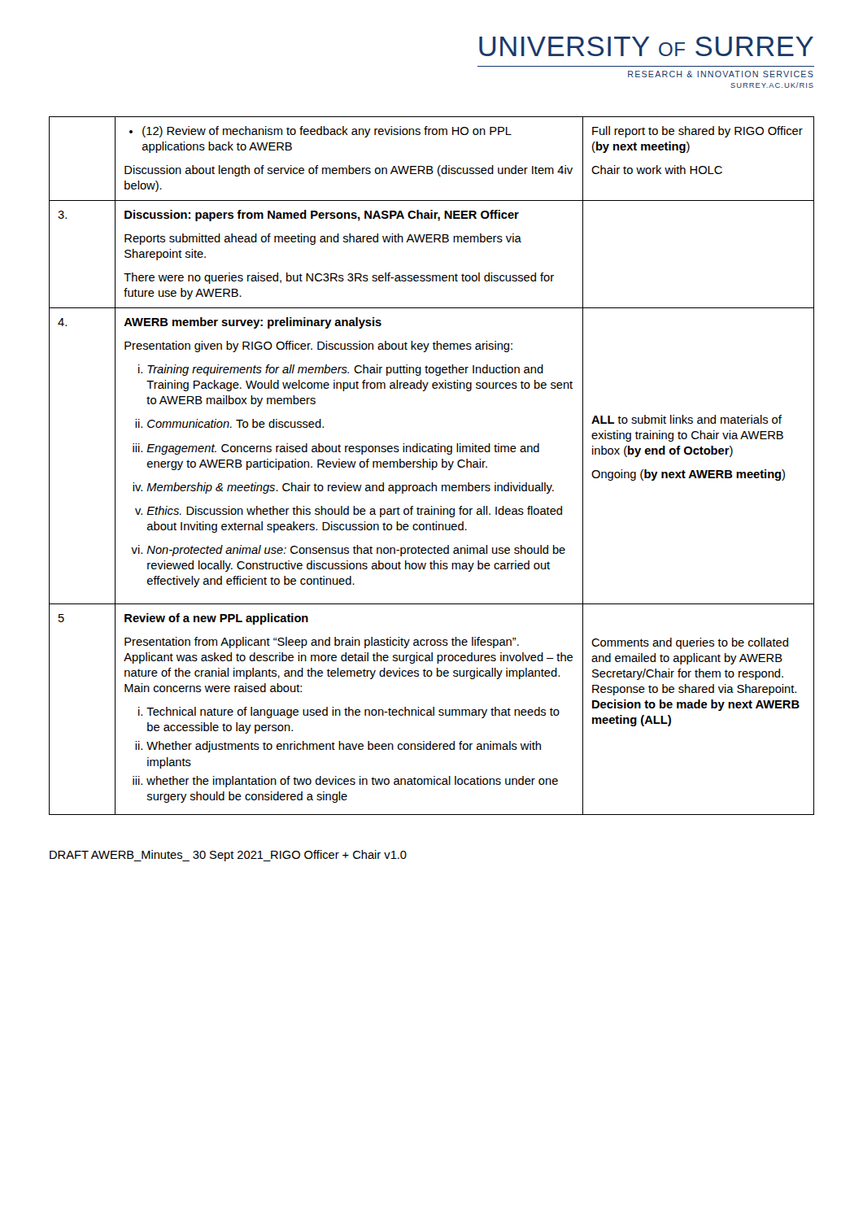UNIVERSITY OF SURREY
RESEARCH & INNOVATION SERVICES
SURREY.AC.UK/RIS
| | (12) Review of mechanism to feedback any revisions from HO on PPL applications back to AWERB Discussion about length of service of members on AWERB (discussed under Item 4iv below). | Full report to be shared by RIGO Officer ( by next meeting ) Chair to work with HOLC |
| 3. | Discussion: papers from Named Persons, NASPA Chair, NEER Officer Reports submitted ahead of meeting and shared with AWERB members via Sharepoint site. There were no queries raised, but NC3Rs 3Rs self-assessment tool discussed for future use by AWERB. | |
| 4. | AWERB member survey: preliminary analysis Presentation given by RIGO Officer. Discussion about key themes arising: Training requirements for all members. Chair putting together Induction and Training Package. Would welcome input from already existing sources to be sent to AWERB mailbox by members Communication. To be discussed. Engagement. Concerns raised about responses indicating limited time and energy to AWERB participation. Review of membership by Chair. Membership & meetings . Chair to review and approach members individually. Ethics. Discussion whether this should be a part of training for all. Ideas floated about Inviting external speakers. Discussion to be continued. Non-protected animal use: Consensus that non-protected animal use should be reviewed locally. Constructive discussions about how this may be carried out effectively and efficient to be continued. | ALL to submit links and materials of existing training to Chair via AWERB inbox ( by end of October ) Ongoing ( by next AWERB meeting ) |
| 5 | Review of a new PPL application Presentation from Applicant “Sleep and brain plasticity across the lifespan”. Applicant was asked to describe in more detail the surgical procedures involved – the nature of the cranial implants, and the telemetry devices to be surgically implanted. Main concerns were raised about: Technical nature of language used in the non-technical summary that needs to be accessible to lay person. Whether adjustments to enrichment have been considered for animals with implants whether the implantation of two devices in two anatomical locations under one surgery should be considered a single | Comments and queries to be collated and emailed to applicant by AWERB Secretary/Chair for them to respond. Response to be shared via Sharepoint. Decision to be made by next AWERB meeting (ALL) |
DRAFT AWERB_Minutes_ 30 Sept 2021_RIGO Officer + Chair v1.0